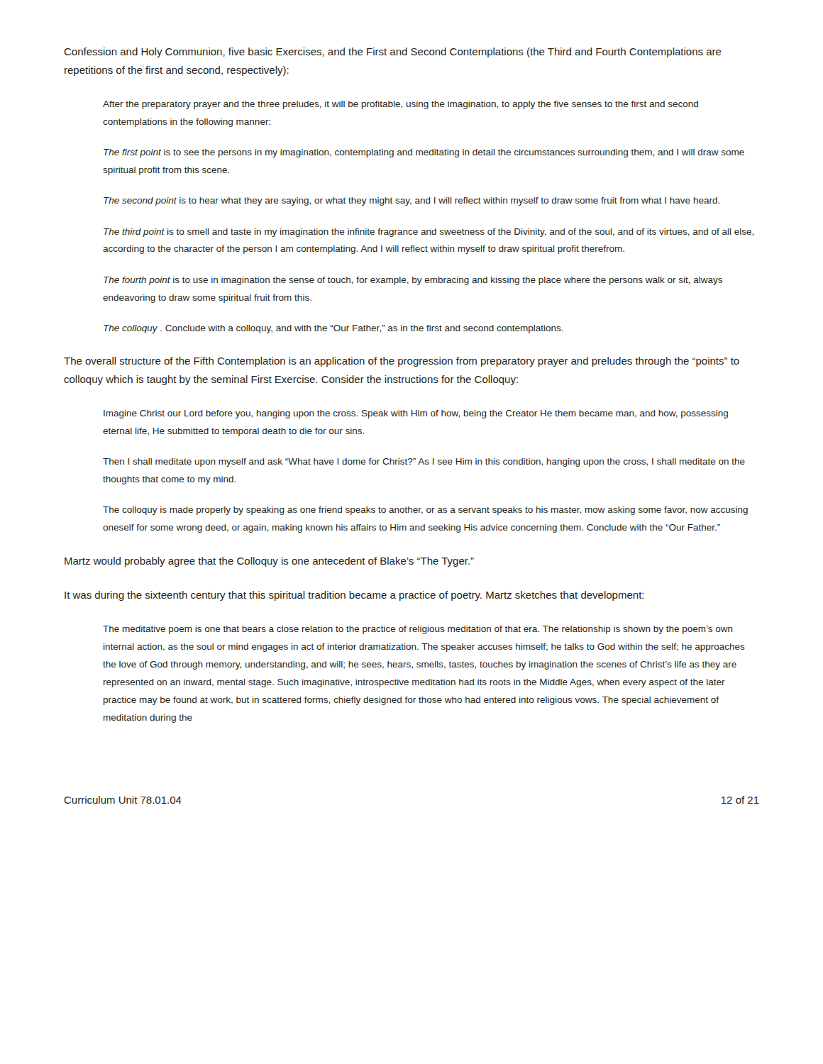Confession and Holy Communion, five basic Exercises, and the First and Second Contemplations (the Third and Fourth Contemplations are repetitions of the first and second, respectively):
After the preparatory prayer and the three preludes, it will be profitable, using the imagination, to apply the five senses to the first and second contemplations in the following manner:
The first point is to see the persons in my imagination, contemplating and meditating in detail the circumstances surrounding them, and I will draw some spiritual profit from this scene.
The second point is to hear what they are saying, or what they might say, and I will reflect within myself to draw some fruit from what I have heard.
The third point is to smell and taste in my imagination the infinite fragrance and sweetness of the Divinity, and of the soul, and of its virtues, and of all else, according to the character of the person I am contemplating. And I will reflect within myself to draw spiritual profit therefrom.
The fourth point is to use in imagination the sense of touch, for example, by embracing and kissing the place where the persons walk or sit, always endeavoring to draw some spiritual fruit from this.
The colloquy . Conclude with a colloquy, and with the “Our Father,” as in the first and second contemplations.
The overall structure of the Fifth Contemplation is an application of the progression from preparatory prayer and preludes through the “points” to colloquy which is taught by the seminal First Exercise. Consider the instructions for the Colloquy:
Imagine Christ our Lord before you, hanging upon the cross. Speak with Him of how, being the Creator He them became man, and how, possessing eternal life, He submitted to temporal death to die for our sins.
Then I shall meditate upon myself and ask “What have I dome for Christ?” As I see Him in this condition, hanging upon the cross, I shall meditate on the thoughts that come to my mind.
The colloquy is made properly by speaking as one friend speaks to another, or as a servant speaks to his master, mow asking some favor, now accusing oneself for some wrong deed, or again, making known his affairs to Him and seeking His advice concerning them. Conclude with the “Our Father.”
Martz would probably agree that the Colloquy is one antecedent of Blake’s “The Tyger.”
It was during the sixteenth century that this spiritual tradition became a practice of poetry. Martz sketches that development:
The meditative poem is one that bears a close relation to the practice of religious meditation of that era. The relationship is shown by the poem’s own internal action, as the soul or mind engages in act of interior dramatization. The speaker accuses himself; he talks to God within the self; he approaches the love of God through memory, understanding, and will; he sees, hears, smells, tastes, touches by imagination the scenes of Christ’s life as they are represented on an inward, mental stage. Such imaginative, introspective meditation had its roots in the Middle Ages, when every aspect of the later practice may be found at work, but in scattered forms, chiefly designed for those who had entered into religious vows. The special achievement of meditation during the
Curriculum Unit 78.01.04 12 of 21